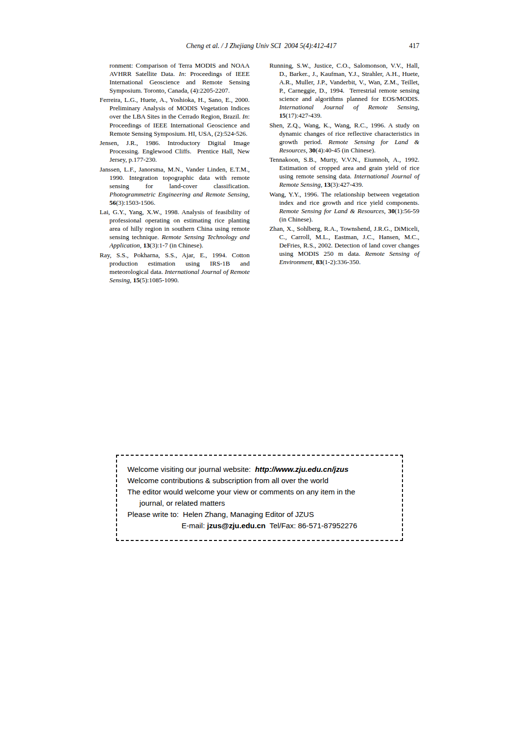Cheng et al. / J Zhejiang Univ SCI 2004 5(4):412-417
417
ronment: Comparison of Terra MODIS and NOAA AVHRR Satellite Data. In: Proceedings of IEEE International Geoscience and Remote Sensing Symposium. Toronto, Canada, (4):2205-2207.
Ferreira, L.G., Huete, A., Yoshioka, H., Sano, E., 2000. Preliminary Analysis of MODIS Vegetation Indices over the LBA Sites in the Cerrado Region, Brazil. In: Proceedings of IEEE International Geoscience and Remote Sensing Symposium. HI, USA, (2):524-526.
Jensen, J.R., 1986. Introductory Digital Image Processing. Englewood Cliffs. Prentice Hall, New Jersey, p.177-230.
Janssen, L.F., Janorsma, M.N., Vander Linden, E.T.M., 1990. Integration topographic data with remote sensing for land-cover classification. Photogrammetric Engineering and Remote Sensing, 56(3):1503-1506.
Lai, G.Y., Yang, X.W., 1998. Analysis of feasibility of professional operating on estimating rice planting area of hilly region in southern China using remote sensing technique. Remote Sensing Technology and Application, 13(3):1-7 (in Chinese).
Ray, S.S., Pokharna, S.S., Ajar, E., 1994. Cotton production estimation using IRS-1B and meteorological data. International Journal of Remote Sensing, 15(5):1085-1090.
Running, S.W., Justice, C.O., Salomonson, V.V., Hall, D., Barker., J., Kaufman, Y.J., Strahler, A.H., Huete, A.R., Muller, J.P., Vanderbit, V., Wan, Z.M., Teillet, P., Carneggie, D., 1994. Terrestrial remote sensing science and algorithms planned for EOS/MODIS. International Journal of Remote Sensing, 15(17):427-439.
Shen, Z.Q., Wang, K., Wang, R.C., 1996. A study on dynamic changes of rice reflective characteristics in growth period. Remote Sensing for Land & Resources, 30(4):40-45 (in Chinese).
Tennakoon, S.B., Murty, V.V.N., Eiumnoh, A., 1992. Estimation of cropped area and grain yield of rice using remote sensing data. International Journal of Remote Sensing, 13(3):427-439.
Wang, Y.Y., 1996. The relationship between vegetation index and rice growth and rice yield components. Remote Sensing for Land & Resources, 30(1):56-59 (in Chinese).
Zhan, X., Sohlberg, R.A., Townshend, J.R.G., DiMiceli, C., Carroll, M.L., Eastman, J.C., Hansen, M.C., DeFries, R.S., 2002. Detection of land cover changes using MODIS 250 m data. Remote Sensing of Environment, 83(1-2):336-350.
Welcome visiting our journal website: http://www.zju.edu.cn/jzus
Welcome contributions & subscription from all over the world
The editor would welcome your view or comments on any item in the
journal, or related matters
Please write to: Helen Zhang, Managing Editor of JZUS
E-mail: jzus@zju.edu.cn Tel/Fax: 86-571-87952276